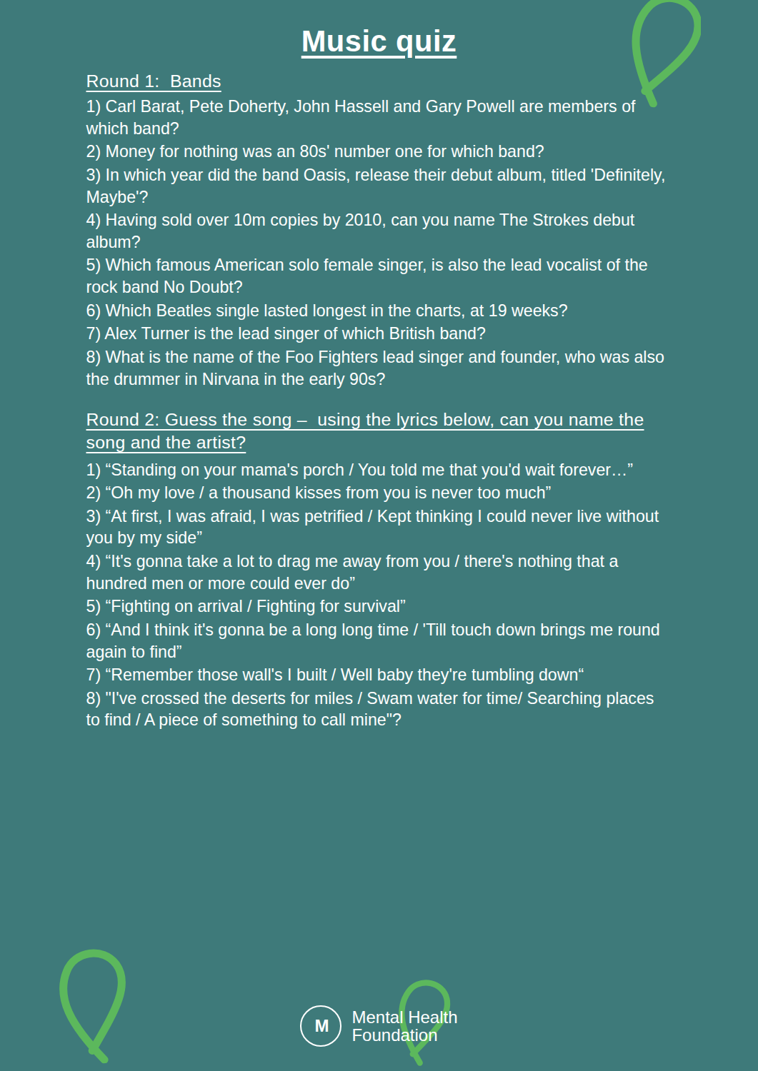Music quiz
Round 1: Bands
Carl Barat, Pete Doherty, John Hassell and Gary Powell are members of which band?
Money for nothing was an 80s' number one for which band?
In which year did the band Oasis, release their debut album, titled 'Definitely, Maybe'?
Having sold over 10m copies by 2010, can you name The Strokes debut album?
Which famous American solo female singer, is also the lead vocalist of the rock band No Doubt?
Which Beatles single lasted longest in the charts, at 19 weeks?
Alex Turner is the lead singer of which British band?
What is the name of the Foo Fighters lead singer and founder, who was also the drummer in Nirvana in the early 90s?
Round 2: Guess the song – using the lyrics below, can you name the song and the artist?
“Standing on your mama's porch / You told me that you'd wait forever…”
“Oh my love / a thousand kisses from you is never too much”
“At first, I was afraid, I was petrified / Kept thinking I could never live without you by my side”
“It's gonna take a lot to drag me away from you / there's nothing that a hundred men or more could ever do”
“Fighting on arrival / Fighting for survival”
“And I think it's gonna be a long long time / 'Till touch down brings me round again to find”
“Remember those wall's I built / Well baby they're tumbling down“
"I've crossed the deserts for miles / Swam water for time/ Searching places to find / A piece of something to call mine"?
M
Mental Health Foundation